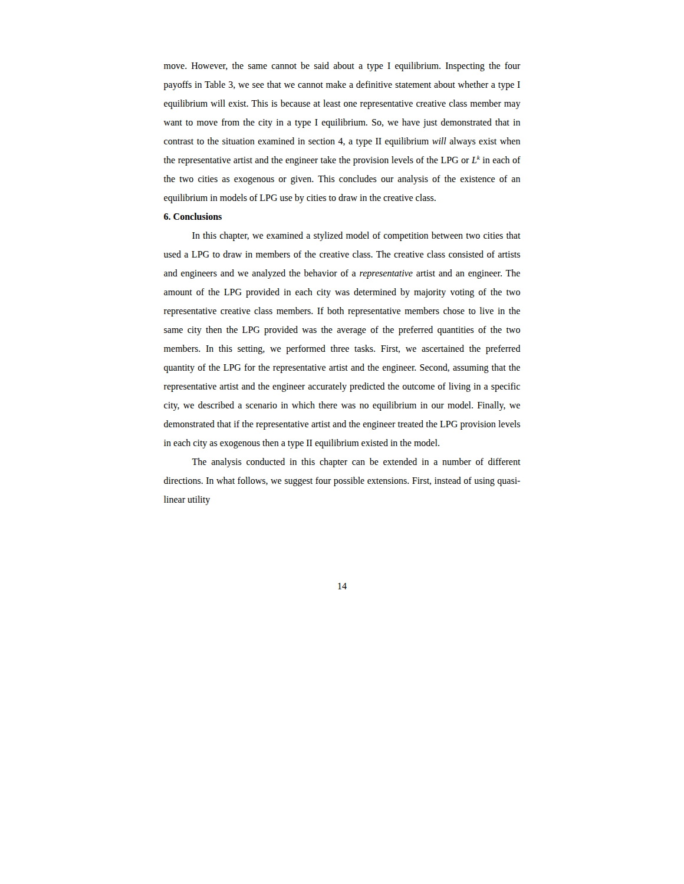move. However, the same cannot be said about a type I equilibrium. Inspecting the four payoffs in Table 3, we see that we cannot make a definitive statement about whether a type I equilibrium will exist. This is because at least one representative creative class member may want to move from the city in a type I equilibrium. So, we have just demonstrated that in contrast to the situation examined in section 4, a type II equilibrium will always exist when the representative artist and the engineer take the provision levels of the LPG or Lk in each of the two cities as exogenous or given. This concludes our analysis of the existence of an equilibrium in models of LPG use by cities to draw in the creative class.
6. Conclusions
In this chapter, we examined a stylized model of competition between two cities that used a LPG to draw in members of the creative class. The creative class consisted of artists and engineers and we analyzed the behavior of a representative artist and an engineer. The amount of the LPG provided in each city was determined by majority voting of the two representative creative class members. If both representative members chose to live in the same city then the LPG provided was the average of the preferred quantities of the two members. In this setting, we performed three tasks. First, we ascertained the preferred quantity of the LPG for the representative artist and the engineer. Second, assuming that the representative artist and the engineer accurately predicted the outcome of living in a specific city, we described a scenario in which there was no equilibrium in our model. Finally, we demonstrated that if the representative artist and the engineer treated the LPG provision levels in each city as exogenous then a type II equilibrium existed in the model.
The analysis conducted in this chapter can be extended in a number of different directions. In what follows, we suggest four possible extensions. First, instead of using quasi-linear utility
14